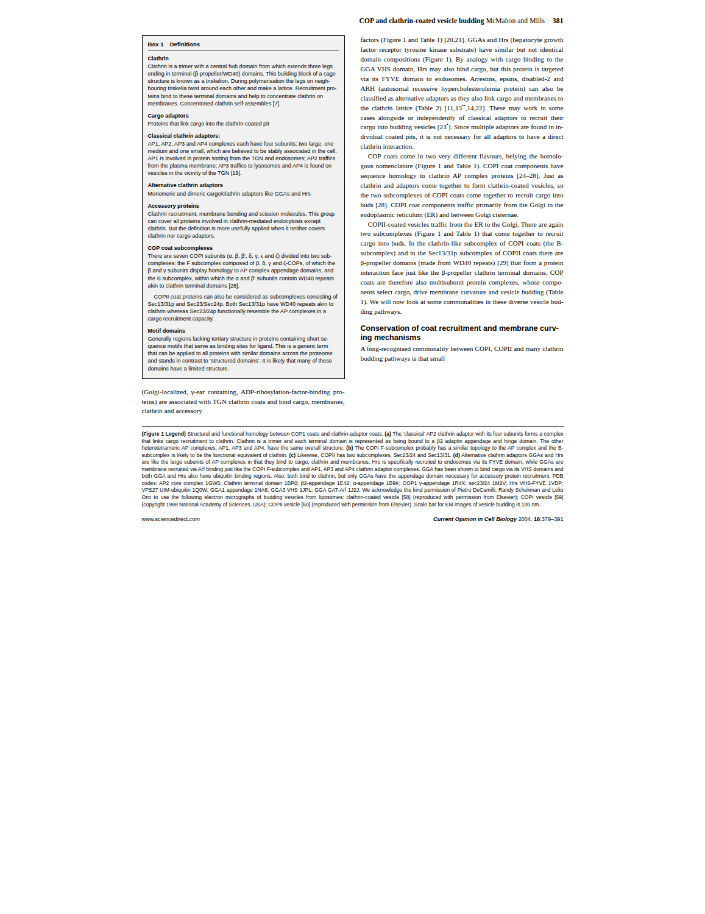COP and clathrin-coated vesicle budding McMahon and Mills 381
Box 1 Definitions
Clathrin
Clathrin is a trimer with a central hub domain from which extends three legs ending in terminal (β-propeller/WD40) domains. This building block of a cage structure is known as a triskelion. During polymerisation the legs on neighbouring triskelia twist around each other and make a lattice. Recruitment proteins bind to these terminal domains and help to concentrate clathrin on membranes. Concentrated clathrin self-assembles [7].
Cargo adaptors
Proteins that link cargo into the clathrin-coated pit
Classical clathrin adaptors:
AP1, AP2, AP3 and AP4 complexes each have four subunits: two large, one medium and one small, which are believed to be stably associated in the cell. AP1 is involved in protein sorting from the TGN and endosomes; AP2 traffics from the plasma membrane; AP3 traffics to lysosomes and AP4 is found on vesicles in the vicinity of the TGN [19].
Alternative clathrin adaptors
Monomeric and dimeric cargo/clathrin adaptors like GGAs and Hrs
Accessory proteins
Clathrin recruitment, membrane bending and scission molecules. This group can cover all proteins involved in clathrin-mediated endocytosis except clathrin. But the definition is more usefully applied when it neither covers clathrin nor cargo adaptors.
COP coat subcomplexes
There are seven COPI subunits (α, β, β', δ, γ, ε and ζ) divided into two subcomplexes: the F subcomplex composed of β, δ, γ and ζ-COPs, of which the β and γ subunits display homology to AP complex appendage domains, and the B subcomplex, within which the α and β' subunits contain WD40 repeats akin to clathrin terminal domains [28].
COPII coat proteins can also be considered as subcomplexes consisting of Sec13/31p and Sec23/Sec24p. Both Sec13/31p have WD40 repeats akin to clathrin whereas Sec23/24p functionally resemble the AP complexes in a cargo recruitment capacity.
Motif domains
Generally regions lacking tertiary structure in proteins containing short sequence motifs that serve as binding sites for ligand. This is a generic term that can be applied to all proteins with similar domains across the proteome and stands in contrast to ‘structured domains’. It is likely that many of these domains have a limited structure.
(Golgi-localized, γ-ear containing, ADP-ribosylation-factor-binding proteins) are associated with TGN clathrin coats and bind cargo, membranes, clathrin and accessory
factors (Figure 1 and Table 1) [20,21]. GGAs and Hrs (hepatocyte growth factor receptor tyrosine kinase substrate) have similar but not identical domain compositions (Figure 1). By analogy with cargo binding to the GGA VHS domain, Hrs may also bind cargo, but this protein is targeted via its FYVE domain to endosomes. Arrestins, epsins, disabled-2 and ARH (autosomal recessive hypercholesterolemia protein) can also be classified as alternative adaptors as they also link cargo and membranes to the clathrin lattice (Table 2) [11,13••,14,22]. These may work in some cases alongside or independently of classical adaptors to recruit their cargo into budding vesicles [23•]. Since multiple adaptors are found in individual coated pits, it is not necessary for all adaptors to have a direct clathrin interaction.
COP coats come in two very different flavours, belying the homologous nomenclature (Figure 1 and Table 1). COPI coat components have sequence homology to clathrin AP complex proteins [24–28]. Just as clathrin and adaptors come together to form clathrin-coated vesicles, so the two subcomplexes of COPI coats come together to recruit cargo into buds [28]. COPI coat components traffic primarily from the Golgi to the endoplasmic reticulum (ER) and between Golgi cisternae.
COPII-coated vesicles traffic from the ER to the Golgi. There are again two subcomplexes (Figure 1 and Table 1) that come together to recruit cargo into buds. In the clathrin-like subcomplex of COPI coats (the B-subcomplex) and in the Sec13/31p subcomplex of COPII coats there are β-propeller domains (made from WD40 repeats) [29] that form a protein interaction face just like the β-propeller clathrin terminal domains. COP coats are therefore also multisubunit protein complexes, whose components select cargo, drive membrane curvature and vesicle budding (Table 1). We will now look at some commonalities in these diverse vesicle budding pathways.
Conservation of coat recruitment and membrane curving mechanisms
A long-recognised commonality between COPI, COPII and many clathrin budding pathways is that small
(Figure 1 Legend) Structural and functional homology between COP1 coats and clathrin-adaptor coats. (a) The ‘classical’ AP2 clathrin adaptor with its four subunits forms a complex that links cargo recruitment to clathrin. Clathrin is a trimer and each terminal domain is represented as being bound to a β2 adaptin appendage and hinge domain. The other heterotetrameric AP complexes, AP1, AP3 and AP4, have the same overall structure. (b) The COPI F-subcomplex probably has a similar topology to the AP complex and the B-subcomplex is likely to be the functional equivalent of clathrin. (c) Likewise, COPII has two subcomplexes, Sec23/24 and Sec13/31. (d) Alternative clathrin adaptors GGAs and Hrs are like the large subunits of AP complexes in that they bind to cargo, clathrin and membranes. Hrs is specifically recruited to endosomes via its FYVE domain, while GGAs are membrane recruited via Arf binding just like the COPI F-subcomplex and AP1, AP3 and AP4 clathrin adaptor complexes. GGA has been shown to bind cargo via its VHS domains and both GGA and Hrs also have ubiquitin binding regions. Also, both bind to clathrin, but only GGAs have the appendage domain necessary for accessory protein recruitment. PDB codes: AP2 core complex 1GW5; Clathrin terminal domain 1BP0; β2-appendage 1E42; α-appendage 1B9K; COP1 γ-appendage 1R4X; sec23/24 1M2V; Hrs VHS-FYVE 1VDP; VPS27 UIM-ubiquitin 1Q0W; GGA1 appendage 1NA8; GGA3 VHS 1JPL; GGA GAT-Arf 1J2J. We acknowledge the kind permission of Pietro DeCamilli, Randy Schekman and Lelio Orci to use the following electron micrographs of budding vesicles from liposomes: clathrin-coated vesicle [58] (reproduced with permission from Elsevier); COPI vesicle [59] (copyright 1998 National Academy of Sciences, USA); COPII vesicle [60] (reproduced with permission from Elsevier). Scale bar for EM images of vesicle budding is 100 nm.
www.sciencedirect.com
Current Opinion in Cell Biology 2004, 16:379–391